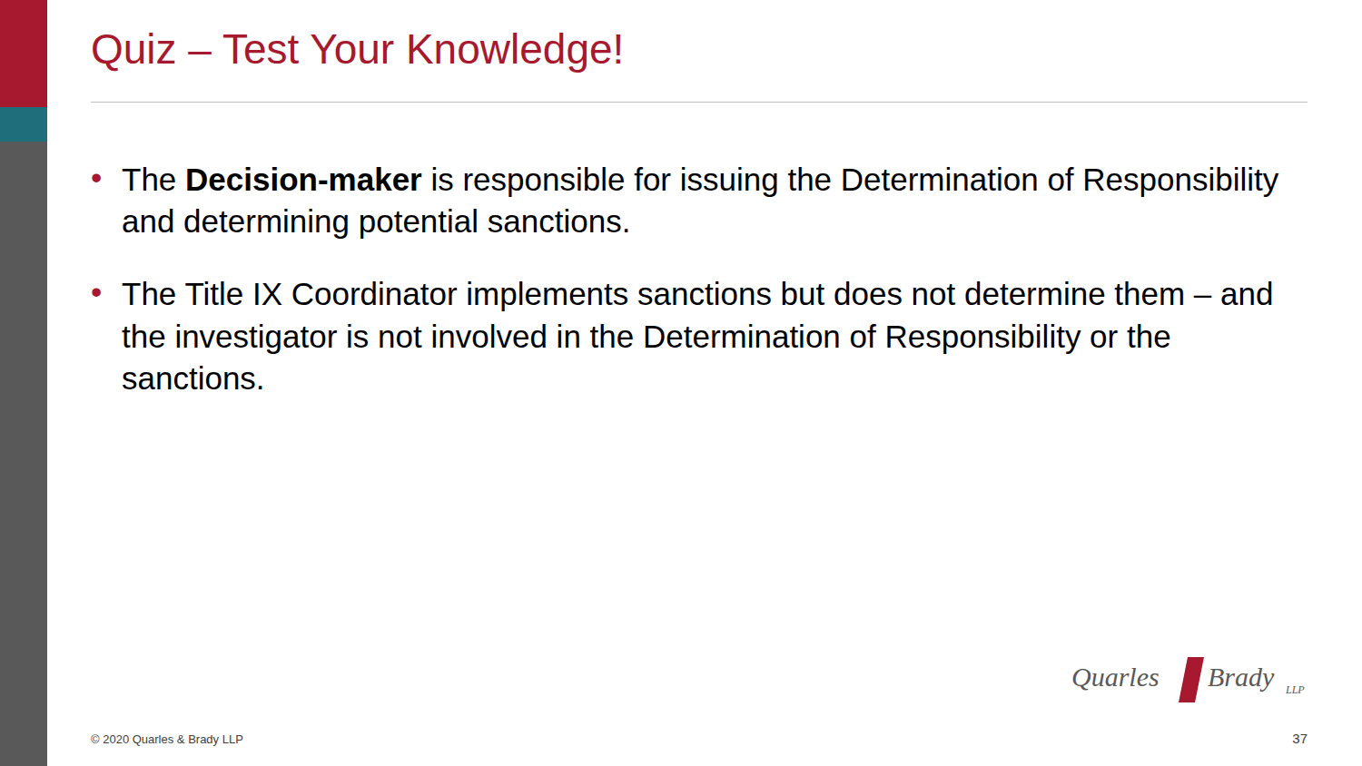Quiz – Test Your Knowledge!
The Decision-maker is responsible for issuing the Determination of Responsibility and determining potential sanctions.
The Title IX Coordinator implements sanctions but does not determine them – and the investigator is not involved in the Determination of Responsibility or the sanctions.
Quarles Brady LLP
© 2020 Quarles & Brady LLP
37